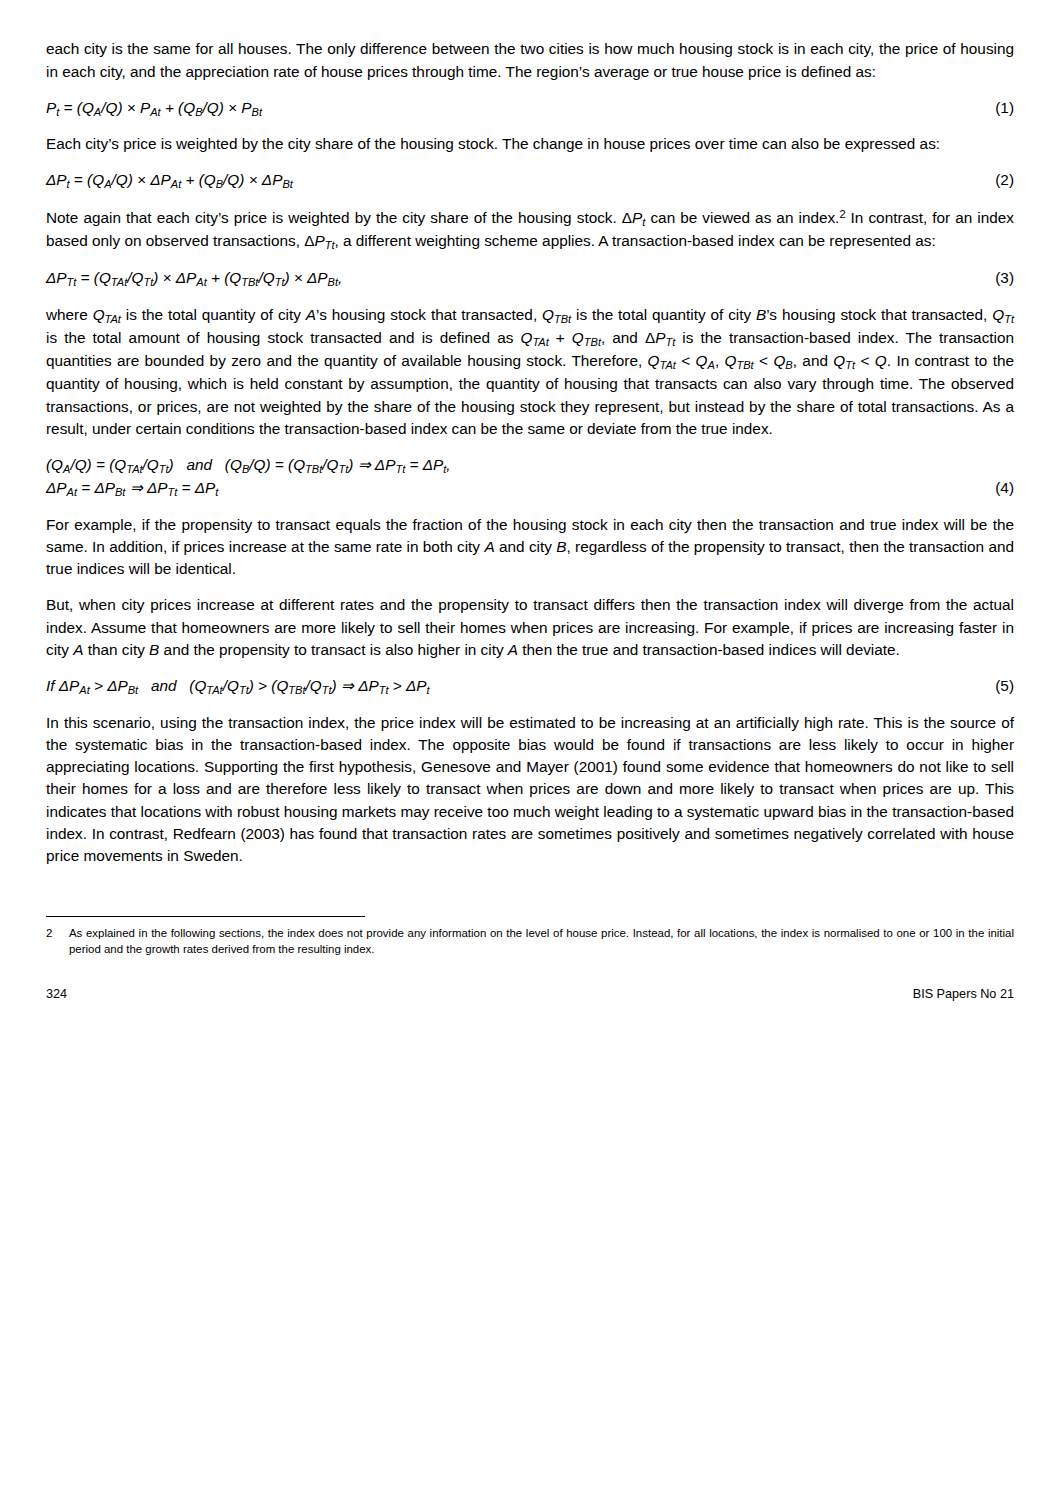each city is the same for all houses. The only difference between the two cities is how much housing stock is in each city, the price of housing in each city, and the appreciation rate of house prices through time. The region’s average or true house price is defined as:
Pt = (QA/Q) × PAt + (QB/Q) × PBt
(1)
Each city’s price is weighted by the city share of the housing stock. The change in house prices over time can also be expressed as:
ΔPt = (QA/Q) × ΔPAt + (QB/Q) × ΔPBt
(2)
Note again that each city’s price is weighted by the city share of the housing stock. ΔPt can be viewed as an index.2 In contrast, for an index based only on observed transactions, ΔPTt, a different weighting scheme applies. A transaction-based index can be represented as:
ΔPTt = (QTAt/QTt) × ΔPAt + (QTBt/QTt) × ΔPBt,
(3)
where QTAt is the total quantity of city A’s housing stock that transacted, QTBt is the total quantity of city B’s housing stock that transacted, QTt is the total amount of housing stock transacted and is defined as QTAt + QTBt, and ΔPTt is the transaction-based index. The transaction quantities are bounded by zero and the quantity of available housing stock. Therefore, QTAt < QA, QTBt < QB, and QTt < Q. In contrast to the quantity of housing, which is held constant by assumption, the quantity of housing that transacts can also vary through time. The observed transactions, or prices, are not weighted by the share of the housing stock they represent, but instead by the share of total transactions. As a result, under certain conditions the transaction-based index can be the same or deviate from the true index.
(QA/Q) = (QTAt/QTt) and (QB/Q) = (QTBt/QTt) ⇒ ΔPTt = ΔPt,
ΔPAt = ΔPBt ⇒ ΔPTt = ΔPt
(4)
For example, if the propensity to transact equals the fraction of the housing stock in each city then the transaction and true index will be the same. In addition, if prices increase at the same rate in both city A and city B, regardless of the propensity to transact, then the transaction and true indices will be identical.
But, when city prices increase at different rates and the propensity to transact differs then the transaction index will diverge from the actual index. Assume that homeowners are more likely to sell their homes when prices are increasing. For example, if prices are increasing faster in city A than city B and the propensity to transact is also higher in city A then the true and transaction-based indices will deviate.
If ΔPAt > ΔPBt and (QTAt/QTt) > (QTBt/QTt) ⇒ ΔPTt > ΔPt
(5)
In this scenario, using the transaction index, the price index will be estimated to be increasing at an artificially high rate. This is the source of the systematic bias in the transaction-based index. The opposite bias would be found if transactions are less likely to occur in higher appreciating locations. Supporting the first hypothesis, Genesove and Mayer (2001) found some evidence that homeowners do not like to sell their homes for a loss and are therefore less likely to transact when prices are down and more likely to transact when prices are up. This indicates that locations with robust housing markets may receive too much weight leading to a systematic upward bias in the transaction-based index. In contrast, Redfearn (2003) has found that transaction rates are sometimes positively and sometimes negatively correlated with house price movements in Sweden.
2
As explained in the following sections, the index does not provide any information on the level of house price. Instead, for all locations, the index is normalised to one or 100 in the initial period and the growth rates derived from the resulting index.
324
BIS Papers No 21